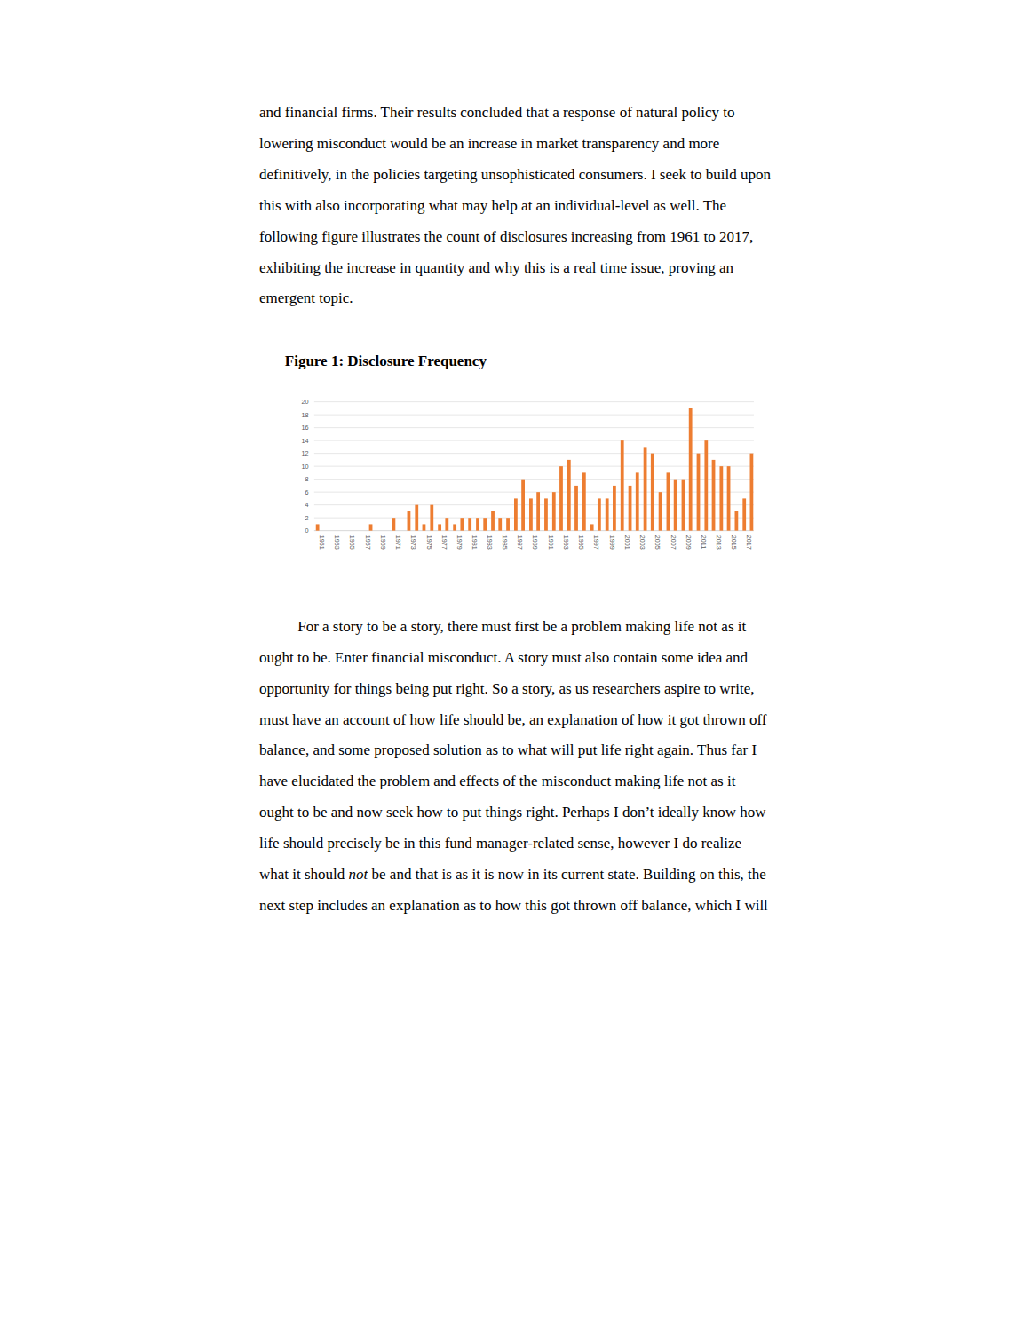and financial firms. Their results concluded that a response of natural policy to lowering misconduct would be an increase in market transparency and more definitively, in the policies targeting unsophisticated consumers. I seek to build upon this with also incorporating what may help at an individual-level as well. The following figure illustrates the count of disclosures increasing from 1961 to 2017, exhibiting the increase in quantity and why this is a real time issue, proving an emergent topic.
Figure 1: Disclosure Frequency
20 18 16 14 12 10 8 6 4 2 0 1961 1963 1965 1967 1969 1971 1973 1975 1977 1979 1981 1983 1985 1987 1989 1991 1993 1995 1997 1999 2001 2003 2005 2007 2009 2011 2013 2015 2017
For a story to be a story, there must first be a problem making life not as it ought to be. Enter financial misconduct. A story must also contain some idea and opportunity for things being put right. So a story, as us researchers aspire to write, must have an account of how life should be, an explanation of how it got thrown off balance, and some proposed solution as to what will put life right again. Thus far I have elucidated the problem and effects of the misconduct making life not as it ought to be and now seek how to put things right. Perhaps I don’t ideally know how life should precisely be in this fund manager-related sense, however I do realize what it should not be and that is as it is now in its current state. Building on this, the next step includes an explanation as to how this got thrown off balance, which I will